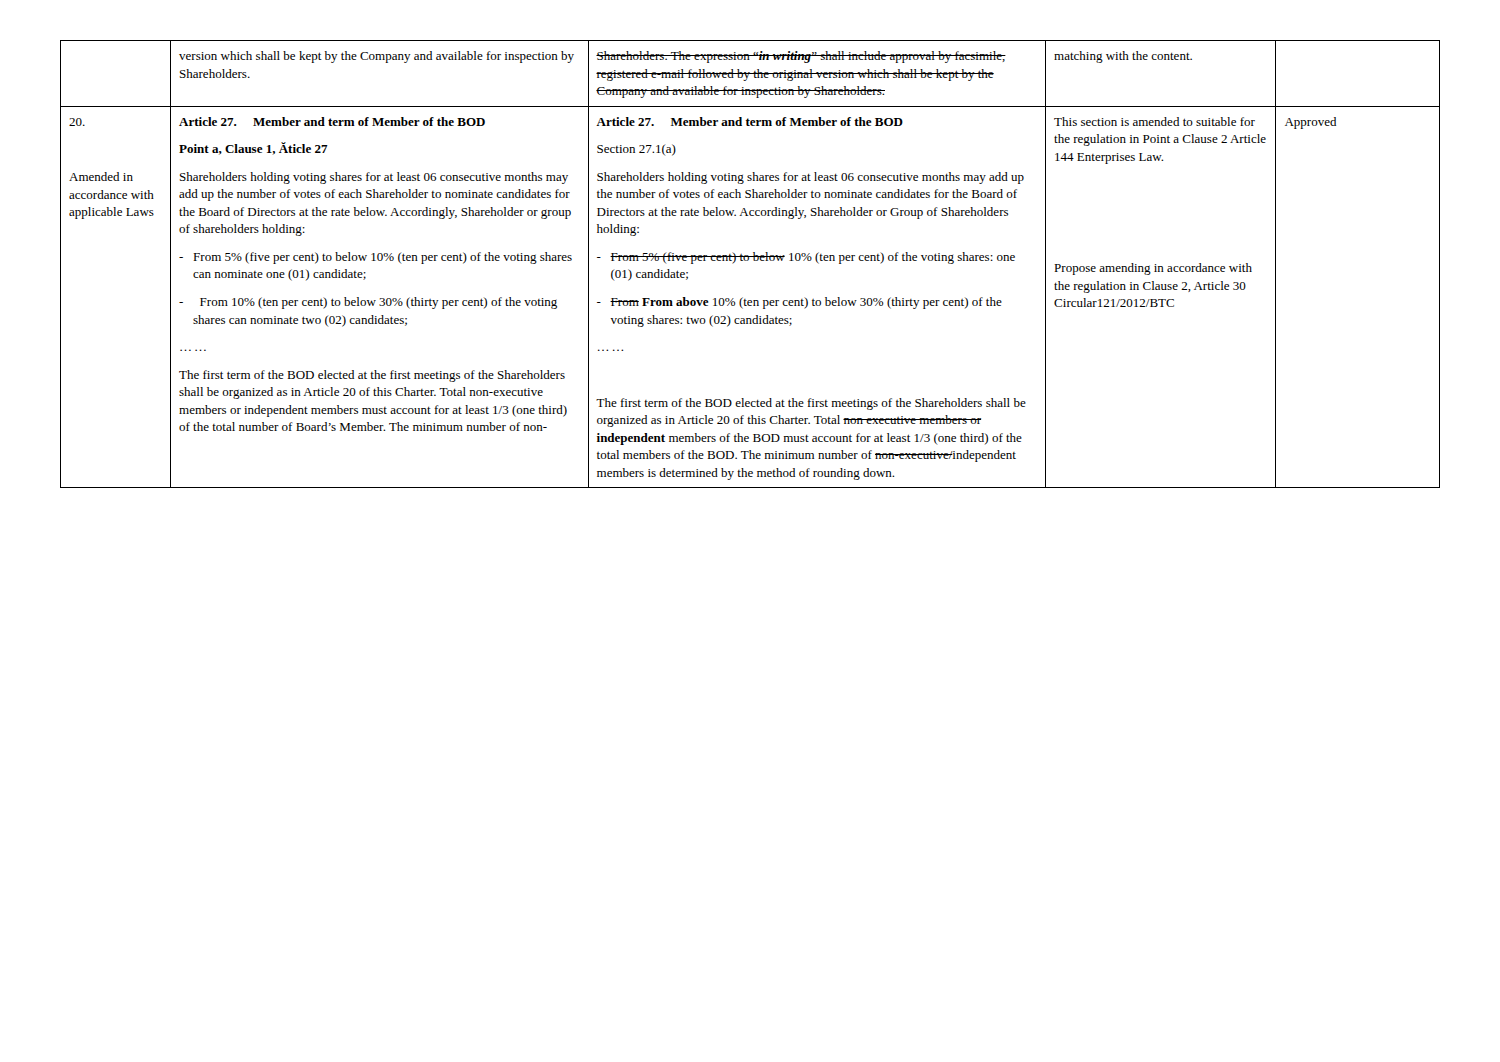| | version which shall be kept by the Company and available for inspection by Shareholders. | Shareholders. The expression “ in writing ” shall include approval by facsimile, registered e-mail followed by the original version which shall be kept by the Company and available for inspection by Shareholders. | matching with the content. | |
| 20. Amended in accordance with applicable Laws | Article 27. Member and term of Member of the BOD Point a, Clause 1, Ăticle 27 Shareholders holding voting shares for at least 06 consecutive months may add up the number of votes of each Shareholder to nominate candidates for the Board of Directors at the rate below. Accordingly, Shareholder or group of shareholders holding: - From 5% (five per cent) to below 10% (ten per cent) of the voting shares can nominate one (01) candidate; - From 10% (ten per cent) to below 30% (thirty per cent) of the voting shares can nominate two (02) candidates; …… The first term of the BOD elected at the first meetings of the Shareholders shall be organized as in Article 20 of this Charter. Total non-executive members or independent members must account for at least 1/3 (one third) of the total number of Board’s Member. The minimum number of non- | Article 27. Member and term of Member of the BOD Section 27.1(a) Shareholders holding voting shares for at least 06 consecutive months may add up the number of votes of each Shareholder to nominate candidates for the Board of Directors at the rate below. Accordingly, Shareholder or Group of Shareholders holding: - From 5% (five per cent) to below 10% (ten per cent) of the voting shares: one (01) candidate; - From From above 10% (ten per cent) to below 30% (thirty per cent) of the voting shares: two (02) candidates; …… The first term of the BOD elected at the first meetings of the Shareholders shall be organized as in Article 20 of this Charter. Total non executive members or independent members of the BOD must account for at least 1/3 (one third) of the total members of the BOD. The minimum number of non-executive/ independent members is determined by the method of rounding down. | This section is amended to suitable for the regulation in Point a Clause 2 Article 144 Enterprises Law. Propose amending in accordance with the regulation in Clause 2, Article 30 Circular121/2012/BTC | Approved |